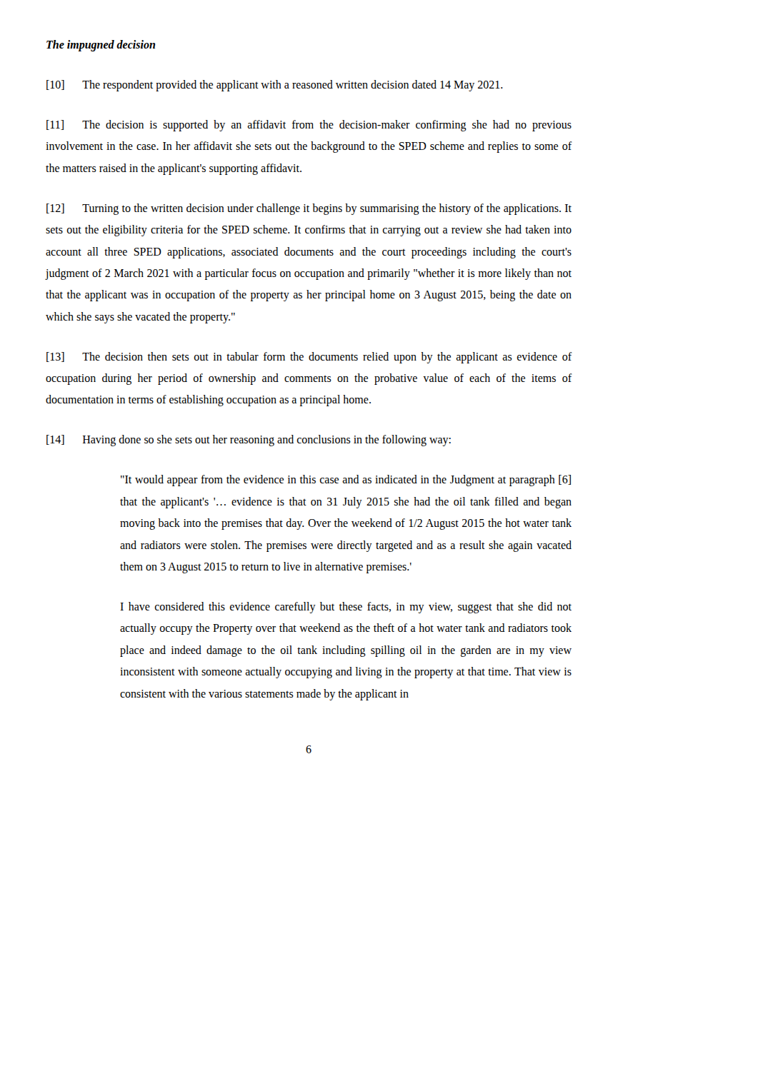The impugned decision
[10] The respondent provided the applicant with a reasoned written decision dated 14 May 2021.
[11] The decision is supported by an affidavit from the decision-maker confirming she had no previous involvement in the case. In her affidavit she sets out the background to the SPED scheme and replies to some of the matters raised in the applicant's supporting affidavit.
[12] Turning to the written decision under challenge it begins by summarising the history of the applications. It sets out the eligibility criteria for the SPED scheme. It confirms that in carrying out a review she had taken into account all three SPED applications, associated documents and the court proceedings including the court's judgment of 2 March 2021 with a particular focus on occupation and primarily "whether it is more likely than not that the applicant was in occupation of the property as her principal home on 3 August 2015, being the date on which she says she vacated the property."
[13] The decision then sets out in tabular form the documents relied upon by the applicant as evidence of occupation during her period of ownership and comments on the probative value of each of the items of documentation in terms of establishing occupation as a principal home.
[14] Having done so she sets out her reasoning and conclusions in the following way:
"It would appear from the evidence in this case and as indicated in the Judgment at paragraph [6] that the applicant's '… evidence is that on 31 July 2015 she had the oil tank filled and began moving back into the premises that day. Over the weekend of 1/2 August 2015 the hot water tank and radiators were stolen. The premises were directly targeted and as a result she again vacated them on 3 August 2015 to return to live in alternative premises.'
I have considered this evidence carefully but these facts, in my view, suggest that she did not actually occupy the Property over that weekend as the theft of a hot water tank and radiators took place and indeed damage to the oil tank including spilling oil in the garden are in my view inconsistent with someone actually occupying and living in the property at that time. That view is consistent with the various statements made by the applicant in
6